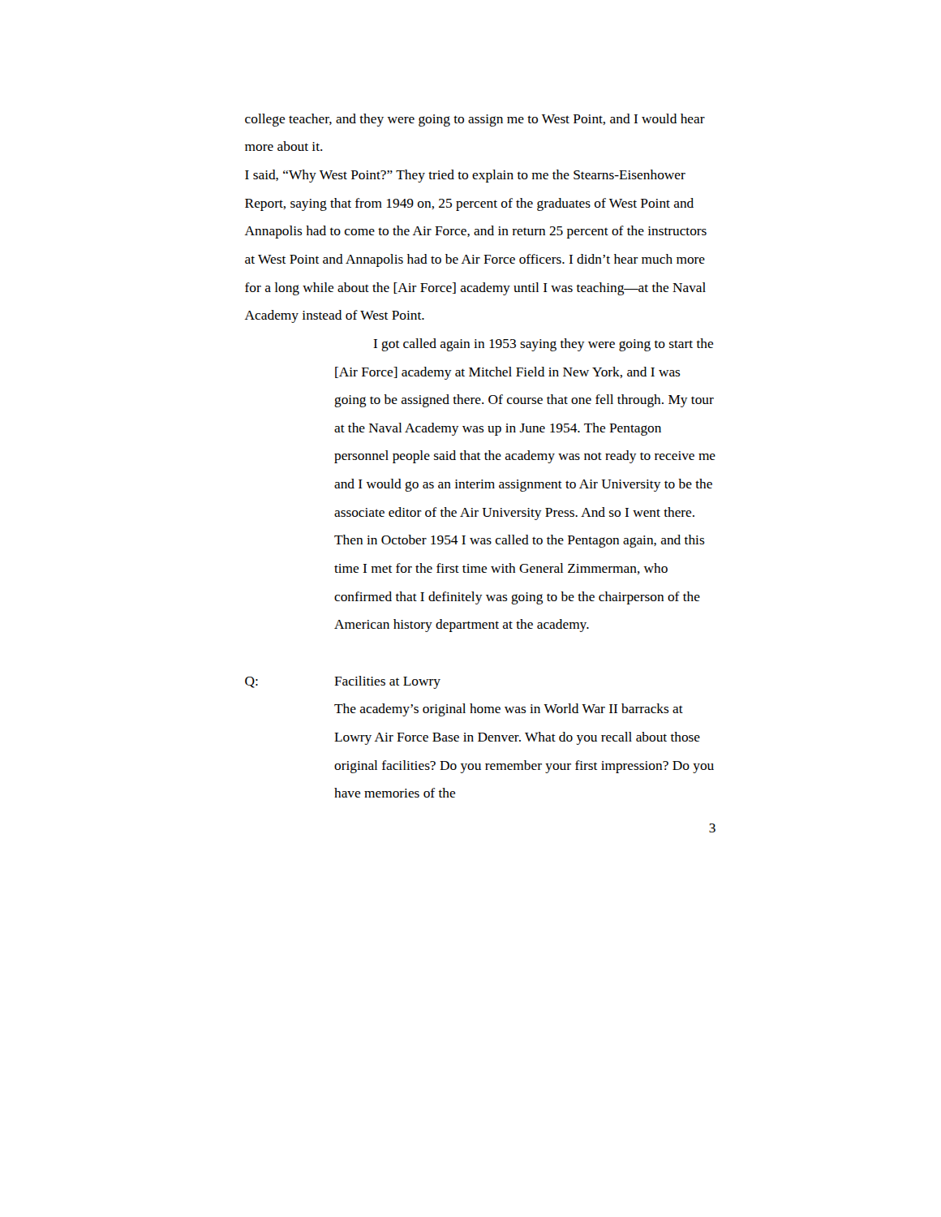college teacher, and they were going to assign me to West Point, and I would hear more about it.
I said, “Why West Point?” They tried to explain to me the Stearns-Eisenhower Report, saying that from 1949 on, 25 percent of the graduates of West Point and Annapolis had to come to the Air Force, and in return 25 percent of the instructors at West Point and Annapolis had to be Air Force officers. I didn’t hear much more for a long while about the [Air Force] academy until I was teaching—at the Naval Academy instead of West Point.
I got called again in 1953 saying they were going to start the [Air Force] academy at Mitchel Field in New York, and I was going to be assigned there. Of course that one fell through. My tour at the Naval Academy was up in June 1954. The Pentagon personnel people said that the academy was not ready to receive me and I would go as an interim assignment to Air University to be the associate editor of the Air University Press. And so I went there. Then in October 1954 I was called to the Pentagon again, and this time I met for the first time with General Zimmerman, who confirmed that I definitely was going to be the chairperson of the American history department at the academy.
Q:
Facilities at Lowry
The academy’s original home was in World War II barracks at Lowry Air Force Base in Denver. What do you recall about those original facilities? Do you remember your first impression? Do you have memories of the
3